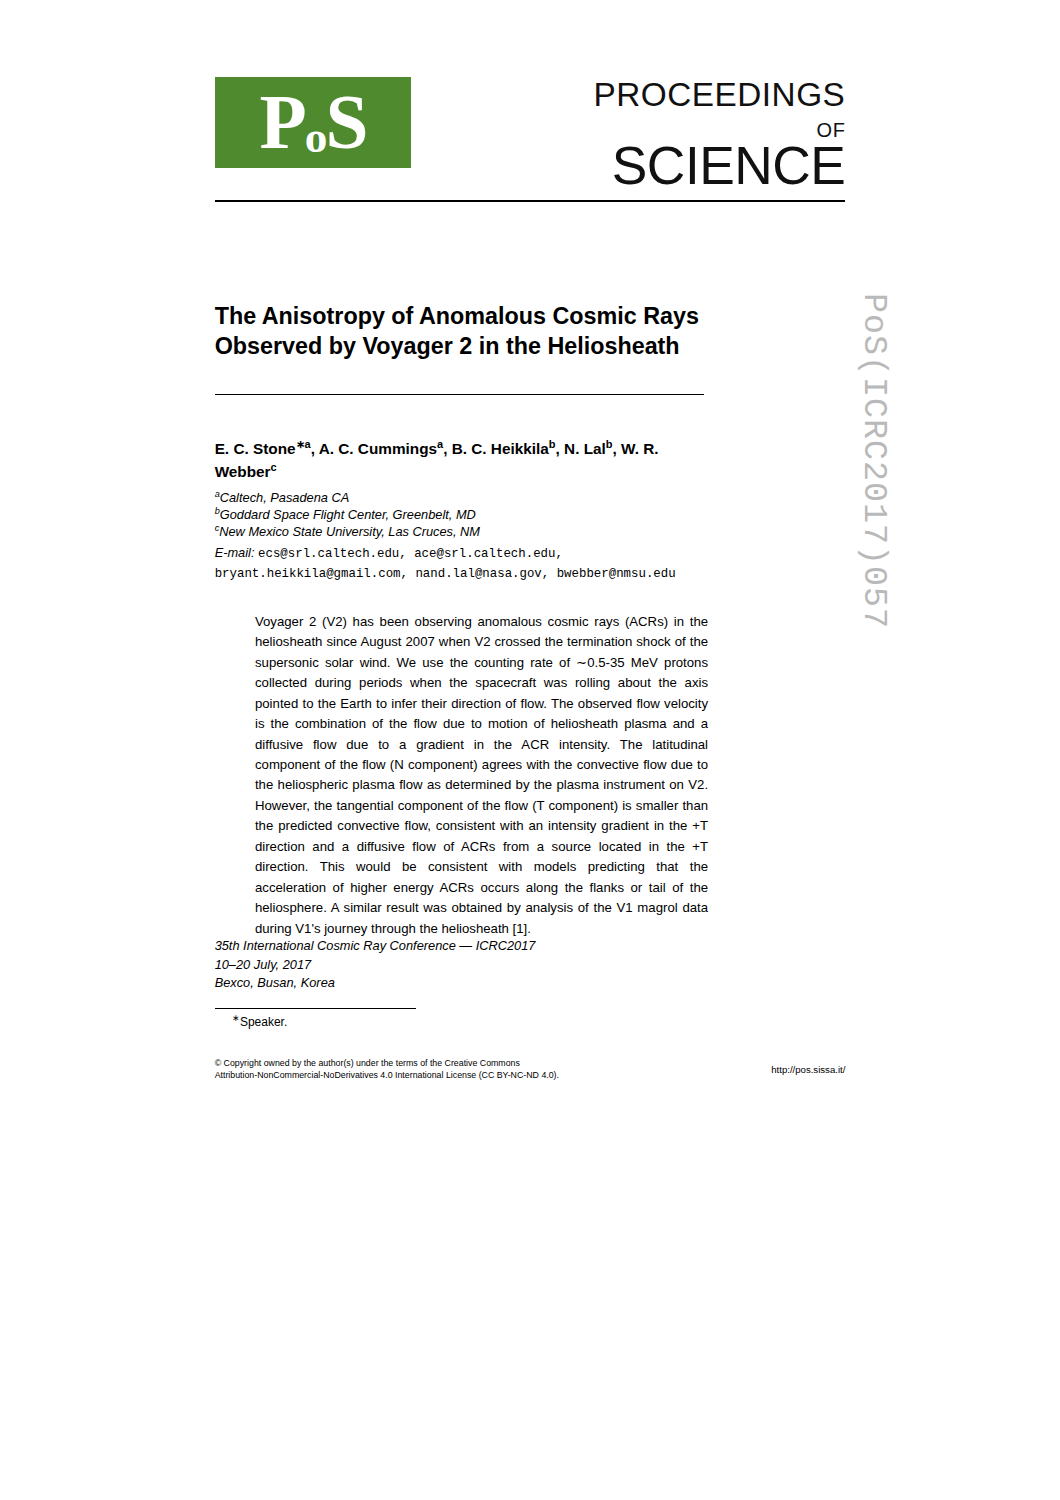Po S
PROCEEDINGS
OF
SCIENCE
PoS(ICRC2017)057
The Anisotropy of Anomalous Cosmic Rays
Observed by Voyager 2 in the Heliosheath
E. C. Stone∗a, A. C. Cummingsa, B. C. Heikkilab, N. Lalb, W. R. Webberc
aCaltech, Pasadena CA
bGoddard Space Flight Center, Greenbelt, MD
cNew Mexico State University, Las Cruces, NM
E-mail: ecs@srl.caltech.edu, ace@srl.caltech.edu,
bryant.heikkila@gmail.com, nand.lal@nasa.gov, bwebber@nmsu.edu
Voyager 2 (V2) has been observing anomalous cosmic rays (ACRs) in the heliosheath since August 2007 when V2 crossed the termination shock of the supersonic solar wind. We use the counting rate of ∼0.5-35 MeV protons collected during periods when the spacecraft was rolling about the axis pointed to the Earth to infer their direction of flow. The observed flow velocity is the combination of the flow due to motion of heliosheath plasma and a diffusive flow due to a gradient in the ACR intensity. The latitudinal component of the flow (N component) agrees with the convective flow due to the heliospheric plasma flow as determined by the plasma instrument on V2. However, the tangential component of the flow (T component) is smaller than the predicted convective flow, consistent with an intensity gradient in the +T direction and a diffusive flow of ACRs from a source located in the +T direction. This would be consistent with models predicting that the acceleration of higher energy ACRs occurs along the flanks or tail of the heliosphere. A similar result was obtained by analysis of the V1 magrol data during V1's journey through the heliosheath [1].
35th International Cosmic Ray Conference — ICRC2017
10–20 July, 2017
Bexco, Busan, Korea
∗Speaker.
© Copyright owned by the author(s) under the terms of the Creative Commons
Attribution-NonCommercial-NoDerivatives 4.0 International License (CC BY-NC-ND 4.0).
http://pos.sissa.it/